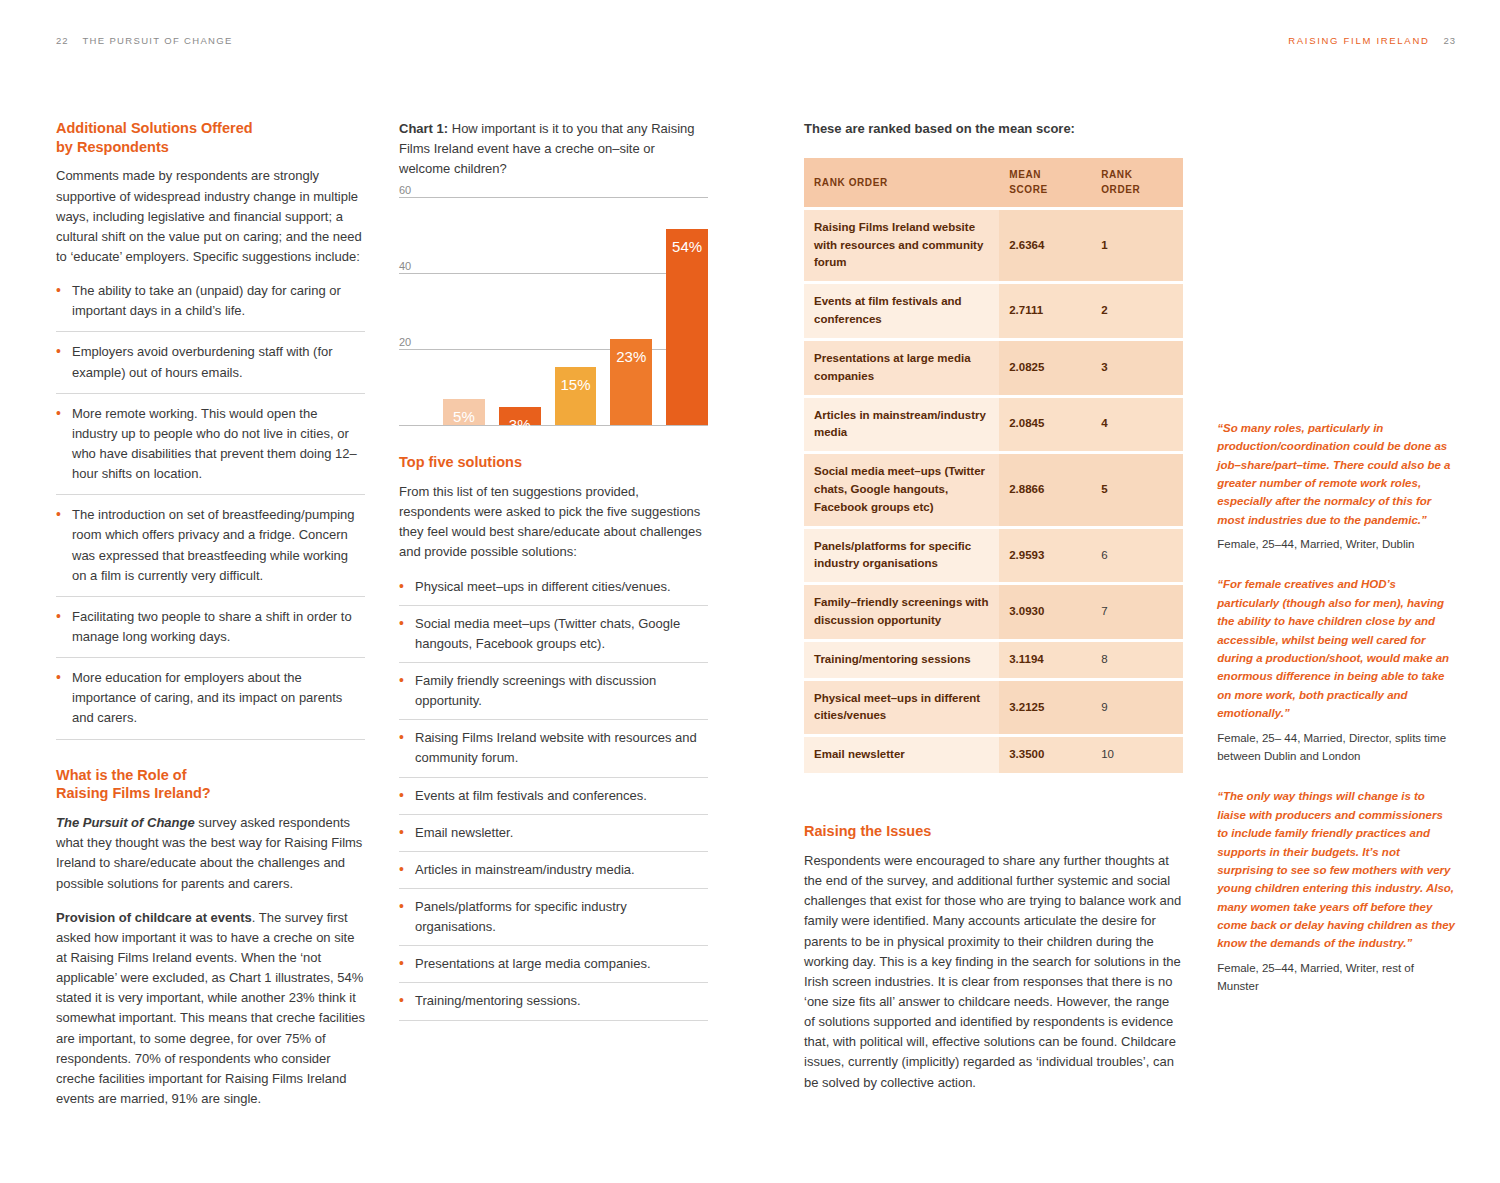22 THE PURSUIT OF CHANGE
RAISING FILM IRELAND 23
Additional Solutions Offered
by Respondents
Comments made by respondents are strongly supportive of widespread industry change in multiple ways, including legislative and financial support; a cultural shift on the value put on caring; and the need to ‘educate’ employers. Specific suggestions include:
The ability to take an (unpaid) day for caring or important days in a child’s life.
Employers avoid overburdening staff with (for example) out of hours emails.
More remote working. This would open the industry up to people who do not live in cities, or who have disabilities that prevent them doing 12–hour shifts on location.
The introduction on set of breastfeeding/pumping room which offers privacy and a fridge. Concern was expressed that breastfeeding while working on a film is currently very difficult.
Facilitating two people to share a shift in order to manage long working days.
More education for employers about the importance of caring, and its impact on parents and carers.
What is the Role of
Raising Films Ireland?
The Pursuit of Change survey asked respondents what they thought was the best way for Raising Films Ireland to share/educate about the challenges and possible solutions for parents and carers.
Provision of childcare at events. The survey first asked how important it was to have a creche on site at Raising Films Ireland events. When the ‘not applicable’ were excluded, as Chart 1 illustrates, 54% stated it is very important, while another 23% think it somewhat important. This means that creche facilities are important, to some degree, for over 75% of respondents. 70% of respondents who consider creche facilities important for Raising Films Ireland events are married, 91% are single.
Chart 1: How important is it to you that any Raising Films Ireland event have a creche on–site or welcome children?
60
40
20
5%
3%
15%
23%
54%
Top five solutions
From this list of ten suggestions provided, respondents were asked to pick the five suggestions they feel would best share/educate about challenges and provide possible solutions:
Physical meet–ups in different cities/venues.
Social media meet–ups (Twitter chats, Google hangouts, Facebook groups etc).
Family friendly screenings with discussion opportunity.
Raising Films Ireland website with resources and community forum.
Events at film festivals and conferences.
Email newsletter.
Articles in mainstream/industry media.
Panels/platforms for specific industry organisations.
Presentations at large media companies.
Training/mentoring sessions.
These are ranked based on the mean score:
| Rank Order | Mean Score | Rank Order |
| --- | --- | --- |
| Raising Films Ireland website with resources and community forum | 2.6364 | 1 |
| Events at film festivals and conferences | 2.7111 | 2 |
| Presentations at large media companies | 2.0825 | 3 |
| Articles in mainstream/industry media | 2.0845 | 4 |
| Social media meet–ups (Twitter chats, Google hangouts, Facebook groups etc) | 2.8866 | 5 |
| Panels/platforms for specific industry organisations | 2.9593 | 6 |
| Family–friendly screenings with discussion opportunity | 3.0930 | 7 |
| Training/mentoring sessions | 3.1194 | 8 |
| Physical meet–ups in different cities/venues | 3.2125 | 9 |
| Email newsletter | 3.3500 | 10 |
Raising the Issues
Respondents were encouraged to share any further thoughts at the end of the survey, and additional further systemic and social challenges that exist for those who are trying to balance work and family were identified. Many accounts articulate the desire for parents to be in physical proximity to their children during the working day. This is a key finding in the search for solutions in the Irish screen industries. It is clear from responses that there is no ‘one size fits all’ answer to childcare needs. However, the range of solutions supported and identified by respondents is evidence that, with political will, effective solutions can be found. Childcare issues, currently (implicitly) regarded as ‘individual troubles’, can be solved by collective action.
“So many roles, particularly in production/coordination could be done as job–share/part–time. There could also be a greater number of remote work roles, especially after the normalcy of this for most industries due to the pandemic.” Female, 25–44, Married, Writer, Dublin
“For female creatives and HOD’s particularly (though also for men), having the ability to have children close by and accessible, whilst being well cared for during a production/shoot, would make an enormous difference in being able to take on more work, both practically and emotionally.” Female, 25– 44, Married, Director, splits time between Dublin and London
“The only way things will change is to liaise with producers and commissioners to include family friendly practices and supports in their budgets. It’s not surprising to see so few mothers with very young children entering this industry. Also, many women take years off before they come back or delay having children as they know the demands of the industry.” Female, 25–44, Married, Writer, rest of Munster